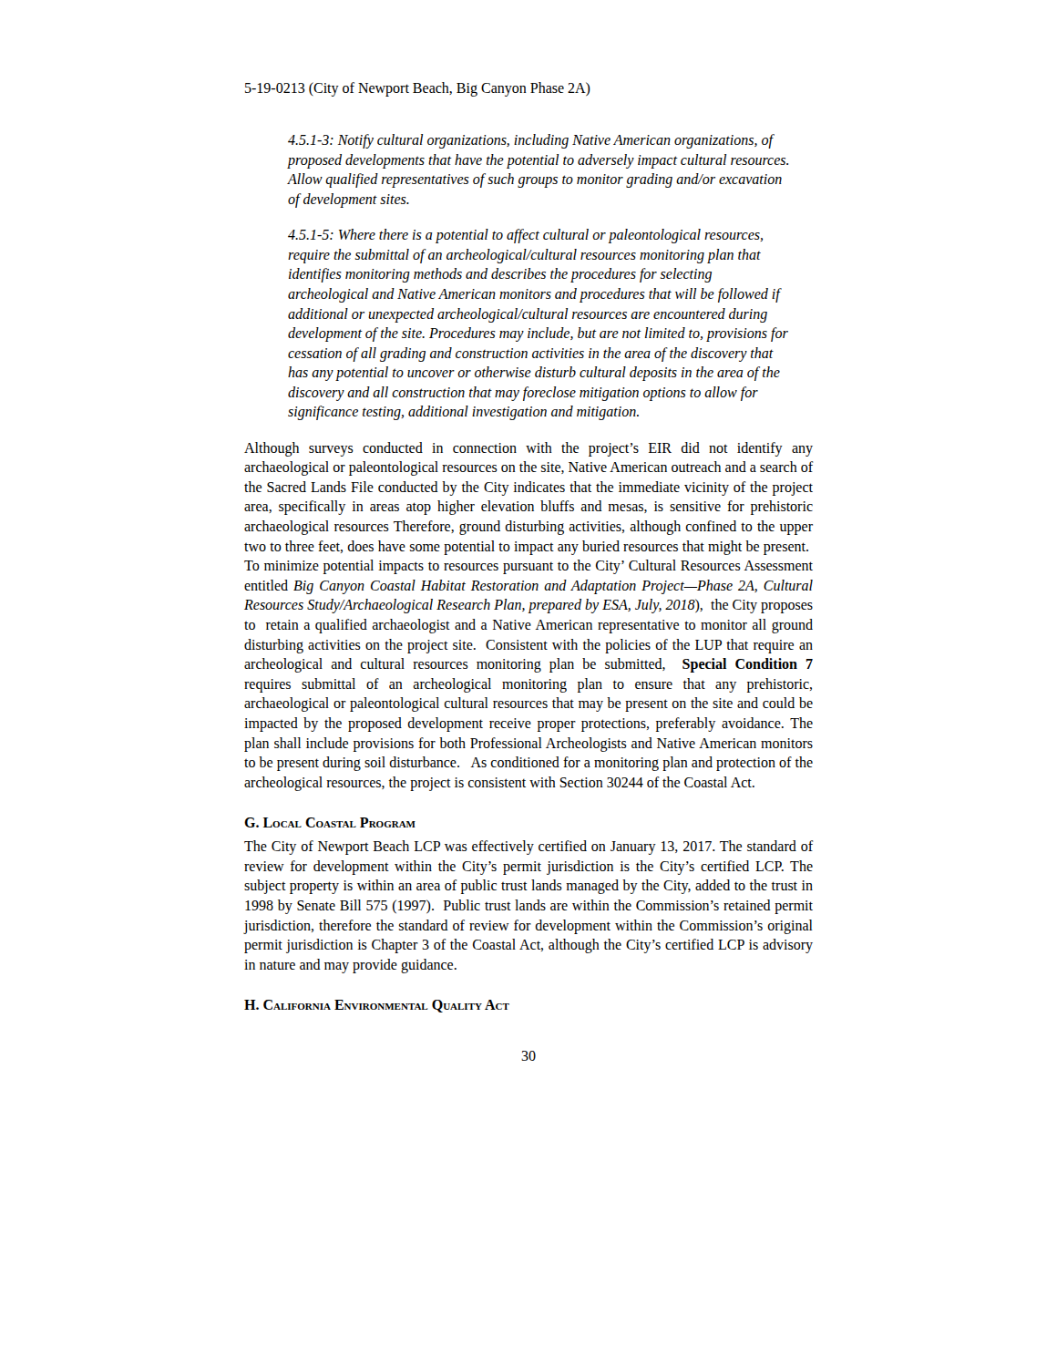5-19-0213 (City of Newport Beach, Big Canyon Phase 2A)
4.5.1-3: Notify cultural organizations, including Native American organizations, of proposed developments that have the potential to adversely impact cultural resources. Allow qualified representatives of such groups to monitor grading and/or excavation of development sites.
4.5.1-5: Where there is a potential to affect cultural or paleontological resources, require the submittal of an archeological/cultural resources monitoring plan that identifies monitoring methods and describes the procedures for selecting archeological and Native American monitors and procedures that will be followed if additional or unexpected archeological/cultural resources are encountered during development of the site. Procedures may include, but are not limited to, provisions for cessation of all grading and construction activities in the area of the discovery that has any potential to uncover or otherwise disturb cultural deposits in the area of the discovery and all construction that may foreclose mitigation options to allow for significance testing, additional investigation and mitigation.
Although surveys conducted in connection with the project’s EIR did not identify any archaeological or paleontological resources on the site, Native American outreach and a search of the Sacred Lands File conducted by the City indicates that the immediate vicinity of the project area, specifically in areas atop higher elevation bluffs and mesas, is sensitive for prehistoric archaeological resources Therefore, ground disturbing activities, although confined to the upper two to three feet, does have some potential to impact any buried resources that might be present. To minimize potential impacts to resources pursuant to the City’ Cultural Resources Assessment entitled Big Canyon Coastal Habitat Restoration and Adaptation Project—Phase 2A, Cultural Resources Study/Archaeological Research Plan, prepared by ESA, July, 2018), the City proposes to retain a qualified archaeologist and a Native American representative to monitor all ground disturbing activities on the project site. Consistent with the policies of the LUP that require an archeological and cultural resources monitoring plan be submitted, Special Condition 7 requires submittal of an archeological monitoring plan to ensure that any prehistoric, archaeological or paleontological cultural resources that may be present on the site and could be impacted by the proposed development receive proper protections, preferably avoidance. The plan shall include provisions for both Professional Archeologists and Native American monitors to be present during soil disturbance. As conditioned for a monitoring plan and protection of the archeological resources, the project is consistent with Section 30244 of the Coastal Act.
G. Local Coastal Program
The City of Newport Beach LCP was effectively certified on January 13, 2017. The standard of review for development within the City’s permit jurisdiction is the City’s certified LCP. The subject property is within an area of public trust lands managed by the City, added to the trust in 1998 by Senate Bill 575 (1997). Public trust lands are within the Commission’s retained permit jurisdiction, therefore the standard of review for development within the Commission’s original permit jurisdiction is Chapter 3 of the Coastal Act, although the City’s certified LCP is advisory in nature and may provide guidance.
H. California Environmental Quality Act
30